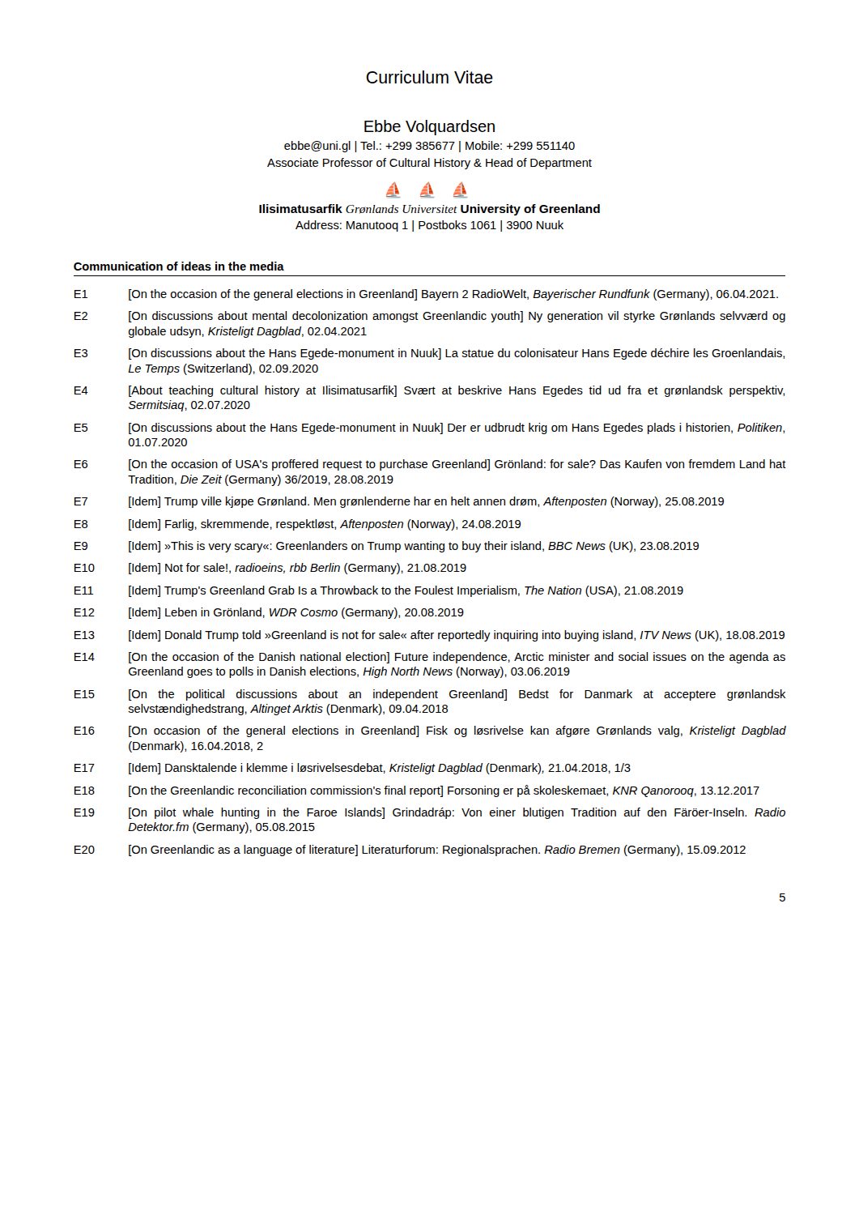Curriculum Vitae
Ebbe Volquardsen
ebbe@uni.gl | Tel.: +299 385677 | Mobile: +299 551140
Associate Professor of Cultural History & Head of Department
⛵ ⛵ ⛵
Ilisimatusarfik Grønlands Universitet University of Greenland
Address: Manutooq 1 | Postboks 1061 | 3900 Nuuk
Communication of ideas in the media
| E1 | [On the occasion of the general elections in Greenland] Bayern 2 RadioWelt, Bayerischer Rundfunk (Germany), 06.04.2021. |
| E2 | [On discussions about mental decolonization amongst Greenlandic youth] Ny generation vil styrke Grønlands selvværd og globale udsyn, Kristeligt Dagblad , 02.04.2021 |
| E3 | [On discussions about the Hans Egede-monument in Nuuk] La statue du colonisateur Hans Egede déchire les Groenlandais, Le Temps (Switzerland), 02.09.2020 |
| E4 | [About teaching cultural history at Ilisimatusarfik] Svært at beskrive Hans Egedes tid ud fra et grønlandsk perspektiv, Sermitsiaq , 02.07.2020 |
| E5 | [On discussions about the Hans Egede-monument in Nuuk] Der er udbrudt krig om Hans Egedes plads i historien, Politiken , 01.07.2020 |
| E6 | [On the occasion of USA's proffered request to purchase Greenland] Grönland: for sale? Das Kaufen von fremdem Land hat Tradition, Die Zeit (Germany) 36/2019, 28.08.2019 |
| E7 | [Idem] Trump ville kjøpe Grønland. Men grønlenderne har en helt annen drøm, Aftenposten (Norway), 25.08.2019 |
| E8 | [Idem] Farlig, skremmende, respektløst, Aftenposten (Norway), 24.08.2019 |
| E9 | [Idem] »This is very scary«: Greenlanders on Trump wanting to buy their island, BBC News (UK), 23.08.2019 |
| E10 | [Idem] Not for sale!, radioeins, rbb Berlin (Germany), 21.08.2019 |
| E11 | [Idem] Trump's Greenland Grab Is a Throwback to the Foulest Imperialism, The Nation (USA), 21.08.2019 |
| E12 | [Idem] Leben in Grönland, WDR Cosmo (Germany), 20.08.2019 |
| E13 | [Idem] Donald Trump told »Greenland is not for sale« after reportedly inquiring into buying island, ITV News (UK), 18.08.2019 |
| E14 | [On the occasion of the Danish national election] Future independence, Arctic minister and social issues on the agenda as Greenland goes to polls in Danish elections, High North News (Norway), 03.06.2019 |
| E15 | [On the political discussions about an independent Greenland] Bedst for Danmark at acceptere grønlandsk selvstændighedstrang, Altinget Arktis (Denmark), 09.04.2018 |
| E16 | [On occasion of the general elections in Greenland] Fisk og løsrivelse kan afgøre Grønlands valg, Kristeligt Dagblad (Denmark), 16.04.2018, 2 |
| E17 | [Idem] Dansktalende i klemme i løsrivelsesdebat, Kristeligt Dagblad (Denmark) , 21.04.2018, 1/3 |
| E18 | [On the Greenlandic reconciliation commission's final report] Forsoning er på skoleskemaet, KNR Qanorooq , 13.12.2017 |
| E19 | [On pilot whale hunting in the Faroe Islands] Grindadráp: Von einer blutigen Tradition auf den Färöer-Inseln. Radio Detektor.fm (Germany), 05.08.2015 |
| E20 | [On Greenlandic as a language of literature] Literaturforum: Regionalsprachen. Radio Bremen (Germany), 15.09.2012 |
5